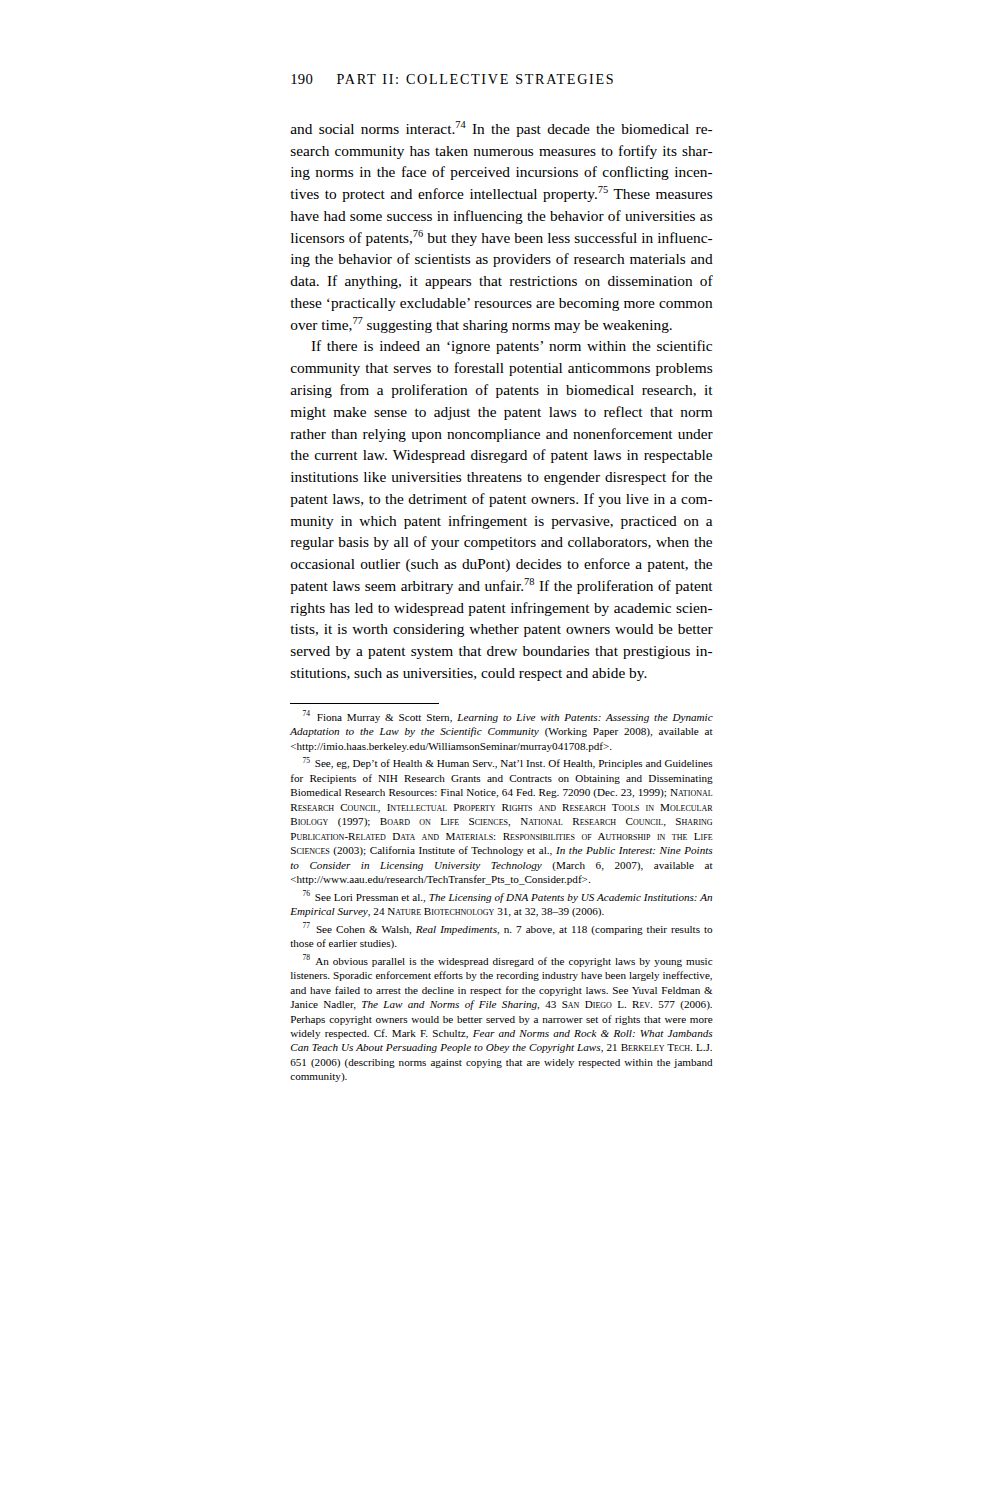190 PART II: COLLECTIVE STRATEGIES
and social norms interact.74 In the past decade the biomedical research community has taken numerous measures to fortify its sharing norms in the face of perceived incursions of conflicting incentives to protect and enforce intellectual property.75 These measures have had some success in influencing the behavior of universities as licensors of patents,76 but they have been less successful in influencing the behavior of scientists as providers of research materials and data. If anything, it appears that restrictions on dissemination of these ‘practically excludable’ resources are becoming more common over time,77 suggesting that sharing norms may be weakening.
If there is indeed an ‘ignore patents’ norm within the scientific community that serves to forestall potential anticommons problems arising from a proliferation of patents in biomedical research, it might make sense to adjust the patent laws to reflect that norm rather than relying upon noncompliance and nonenforcement under the current law. Widespread disregard of patent laws in respectable institutions like universities threatens to engender disrespect for the patent laws, to the detriment of patent owners. If you live in a community in which patent infringement is pervasive, practiced on a regular basis by all of your competitors and collaborators, when the occasional outlier (such as duPont) decides to enforce a patent, the patent laws seem arbitrary and unfair.78 If the proliferation of patent rights has led to widespread patent infringement by academic scientists, it is worth considering whether patent owners would be better served by a patent system that drew boundaries that prestigious institutions, such as universities, could respect and abide by.
74 Fiona Murray & Scott Stern, Learning to Live with Patents: Assessing the Dynamic Adaptation to the Law by the Scientific Community (Working Paper 2008), available at <http://imio.haas.berkeley.edu/WilliamsonSeminar/murray041708.pdf>.
75 See, eg, Dep’t of Health & Human Serv., Nat’l Inst. Of Health, Principles and Guidelines for Recipients of NIH Research Grants and Contracts on Obtaining and Disseminating Biomedical Research Resources: Final Notice, 64 Fed. Reg. 72090 (Dec. 23, 1999); National Research Council, Intellectual Property Rights and Research Tools in Molecular Biology (1997); Board on Life Sciences, National Research Council, Sharing Publication-Related Data and Materials: Responsibilities of Authorship in the Life Sciences (2003); California Institute of Technology et al., In the Public Interest: Nine Points to Consider in Licensing University Technology (March 6, 2007), available at <http://www.aau.edu/research/TechTransfer_Pts_to_Consider.pdf>.
76 See Lori Pressman et al., The Licensing of DNA Patents by US Academic Institutions: An Empirical Survey, 24 Nature Biotechnology 31, at 32, 38–39 (2006).
77 See Cohen & Walsh, Real Impediments, n. 7 above, at 118 (comparing their results to those of earlier studies).
78 An obvious parallel is the widespread disregard of the copyright laws by young music listeners. Sporadic enforcement efforts by the recording industry have been largely ineffective, and have failed to arrest the decline in respect for the copyright laws. See Yuval Feldman & Janice Nadler, The Law and Norms of File Sharing, 43 San Diego L. Rev. 577 (2006). Perhaps copyright owners would be better served by a narrower set of rights that were more widely respected. Cf. Mark F. Schultz, Fear and Norms and Rock & Roll: What Jambands Can Teach Us About Persuading People to Obey the Copyright Laws, 21 Berkeley Tech. L.J. 651 (2006) (describing norms against copying that are widely respected within the jamband community).